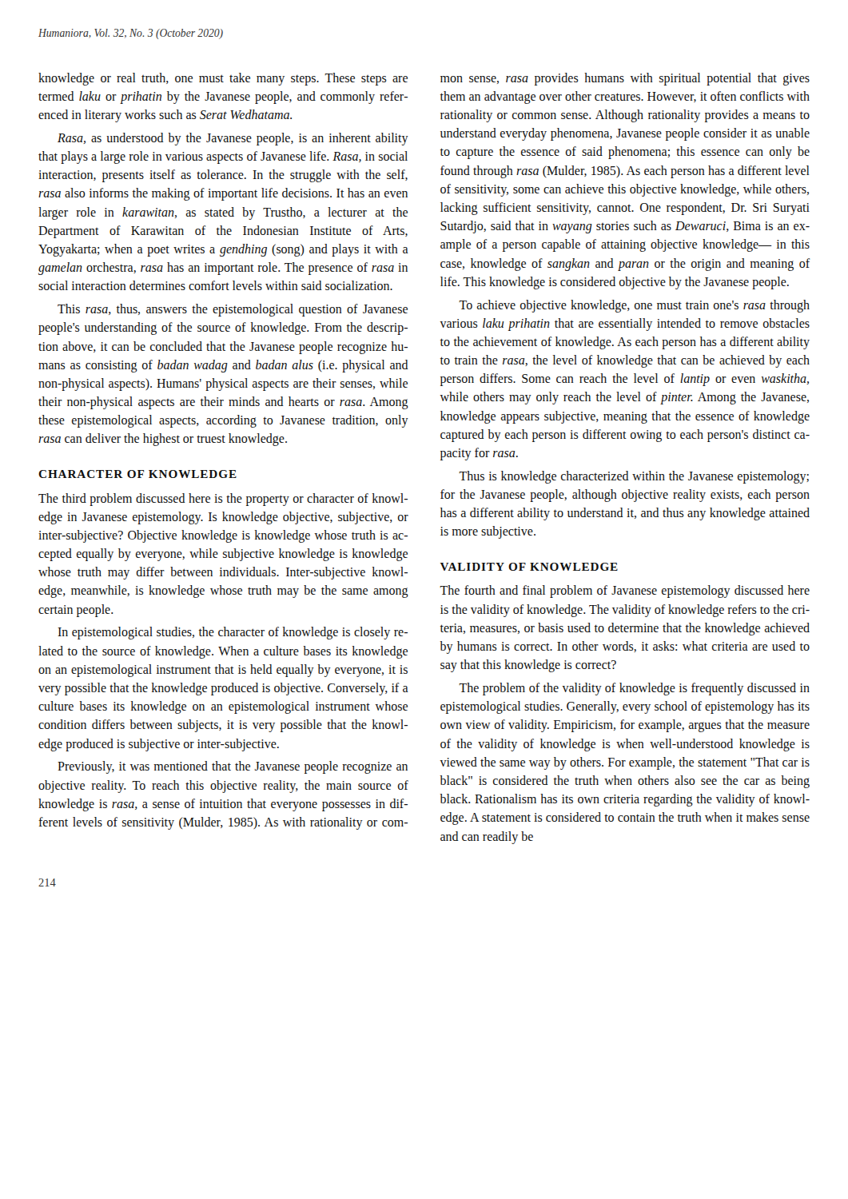Humaniora, Vol. 32, No. 3 (October 2020)
knowledge or real truth, one must take many steps. These steps are termed laku or prihatin by the Javanese people, and commonly referenced in literary works such as Serat Wedhatama.
Rasa, as understood by the Javanese people, is an inherent ability that plays a large role in various aspects of Javanese life. Rasa, in social interaction, presents itself as tolerance. In the struggle with the self, rasa also informs the making of important life decisions. It has an even larger role in karawitan, as stated by Trustho, a lecturer at the Department of Karawitan of the Indonesian Institute of Arts, Yogyakarta; when a poet writes a gendhing (song) and plays it with a gamelan orchestra, rasa has an important role. The presence of rasa in social interaction determines comfort levels within said socialization.
This rasa, thus, answers the epistemological question of Javanese people's understanding of the source of knowledge. From the description above, it can be concluded that the Javanese people recognize humans as consisting of badan wadag and badan alus (i.e. physical and non-physical aspects). Humans' physical aspects are their senses, while their non-physical aspects are their minds and hearts or rasa. Among these epistemological aspects, according to Javanese tradition, only rasa can deliver the highest or truest knowledge.
Character of Knowledge
The third problem discussed here is the property or character of knowledge in Javanese epistemology. Is knowledge objective, subjective, or inter-subjective? Objective knowledge is knowledge whose truth is accepted equally by everyone, while subjective knowledge is knowledge whose truth may differ between individuals. Inter-subjective knowledge, meanwhile, is knowledge whose truth may be the same among certain people.
In epistemological studies, the character of knowledge is closely related to the source of knowledge. When a culture bases its knowledge on an epistemological instrument that is held equally by everyone, it is very possible that the knowledge produced is objective. Conversely, if a culture bases its knowledge on an epistemological instrument whose condition differs between subjects, it is very possible that the knowledge produced is subjective or inter-subjective.
Previously, it was mentioned that the Javanese people recognize an objective reality. To reach this objective reality, the main source of knowledge is rasa, a sense of intuition that everyone possesses in different levels of sensitivity (Mulder, 1985). As with rationality or common sense, rasa provides humans with spiritual potential that gives them an advantage over other creatures. However, it often conflicts with rationality or common sense. Although rationality provides a means to understand everyday phenomena, Javanese people consider it as unable to capture the essence of said phenomena; this essence can only be found through rasa (Mulder, 1985). As each person has a different level of sensitivity, some can achieve this objective knowledge, while others, lacking sufficient sensitivity, cannot. One respondent, Dr. Sri Suryati Sutardjo, said that in wayang stories such as Dewaruci, Bima is an example of a person capable of attaining objective knowledge— in this case, knowledge of sangkan and paran or the origin and meaning of life. This knowledge is considered objective by the Javanese people.
To achieve objective knowledge, one must train one's rasa through various laku prihatin that are essentially intended to remove obstacles to the achievement of knowledge. As each person has a different ability to train the rasa, the level of knowledge that can be achieved by each person differs. Some can reach the level of lantip or even waskitha, while others may only reach the level of pinter. Among the Javanese, knowledge appears subjective, meaning that the essence of knowledge captured by each person is different owing to each person's distinct capacity for rasa.
Thus is knowledge characterized within the Javanese epistemology; for the Javanese people, although objective reality exists, each person has a different ability to understand it, and thus any knowledge attained is more subjective.
Validity of Knowledge
The fourth and final problem of Javanese epistemology discussed here is the validity of knowledge. The validity of knowledge refers to the criteria, measures, or basis used to determine that the knowledge achieved by humans is correct. In other words, it asks: what criteria are used to say that this knowledge is correct?
The problem of the validity of knowledge is frequently discussed in epistemological studies. Generally, every school of epistemology has its own view of validity. Empiricism, for example, argues that the measure of the validity of knowledge is when well-understood knowledge is viewed the same way by others. For example, the statement "That car is black" is considered the truth when others also see the car as being black. Rationalism has its own criteria regarding the validity of knowledge. A statement is considered to contain the truth when it makes sense and can readily be
214